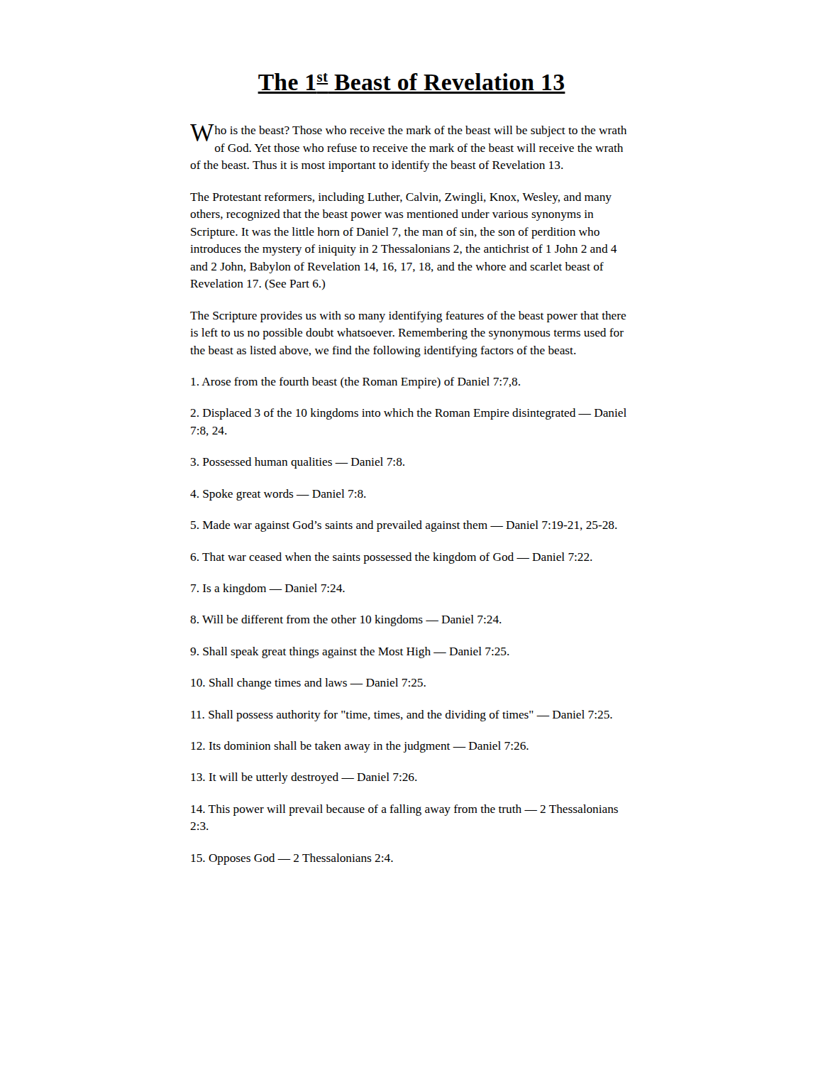The 1st Beast of Revelation 13
Who is the beast? Those who receive the mark of the beast will be subject to the wrath of God. Yet those who refuse to receive the mark of the beast will receive the wrath of the beast. Thus it is most important to identify the beast of Revelation 13.
The Protestant reformers, including Luther, Calvin, Zwingli, Knox, Wesley, and many others, recognized that the beast power was mentioned under various synonyms in Scripture. It was the little horn of Daniel 7, the man of sin, the son of perdition who introduces the mystery of iniquity in 2 Thessalonians 2, the antichrist of 1 John 2 and 4 and 2 John, Babylon of Revelation 14, 16, 17, 18, and the whore and scarlet beast of Revelation 17. (See Part 6.)
The Scripture provides us with so many identifying features of the beast power that there is left to us no possible doubt whatsoever. Remembering the synonymous terms used for the beast as listed above, we find the following identifying factors of the beast.
1. Arose from the fourth beast (the Roman Empire) of Daniel 7:7,8.
2. Displaced 3 of the 10 kingdoms into which the Roman Empire disintegrated — Daniel 7:8, 24.
3. Possessed human qualities — Daniel 7:8.
4. Spoke great words — Daniel 7:8.
5. Made war against God’s saints and prevailed against them — Daniel 7:19-21, 25-28.
6. That war ceased when the saints possessed the kingdom of God — Daniel 7:22.
7. Is a kingdom — Daniel 7:24.
8. Will be different from the other 10 kingdoms — Daniel 7:24.
9. Shall speak great things against the Most High — Daniel 7:25.
10. Shall change times and laws — Daniel 7:25.
11. Shall possess authority for "time, times, and the dividing of times" — Daniel 7:25.
12. Its dominion shall be taken away in the judgment — Daniel 7:26.
13. It will be utterly destroyed — Daniel 7:26.
14. This power will prevail because of a falling away from the truth — 2 Thessalonians 2:3.
15. Opposes God — 2 Thessalonians 2:4.